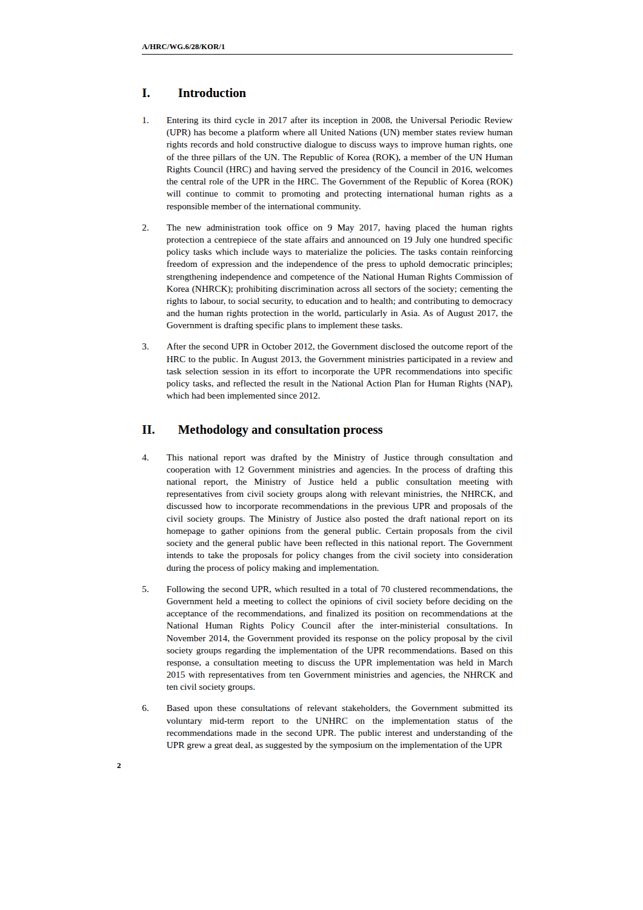A/HRC/WG.6/28/KOR/1
I. Introduction
1. Entering its third cycle in 2017 after its inception in 2008, the Universal Periodic Review (UPR) has become a platform where all United Nations (UN) member states review human rights records and hold constructive dialogue to discuss ways to improve human rights, one of the three pillars of the UN. The Republic of Korea (ROK), a member of the UN Human Rights Council (HRC) and having served the presidency of the Council in 2016, welcomes the central role of the UPR in the HRC. The Government of the Republic of Korea (ROK) will continue to commit to promoting and protecting international human rights as a responsible member of the international community.
2. The new administration took office on 9 May 2017, having placed the human rights protection a centrepiece of the state affairs and announced on 19 July one hundred specific policy tasks which include ways to materialize the policies. The tasks contain reinforcing freedom of expression and the independence of the press to uphold democratic principles; strengthening independence and competence of the National Human Rights Commission of Korea (NHRCK); prohibiting discrimination across all sectors of the society; cementing the rights to labour, to social security, to education and to health; and contributing to democracy and the human rights protection in the world, particularly in Asia. As of August 2017, the Government is drafting specific plans to implement these tasks.
3. After the second UPR in October 2012, the Government disclosed the outcome report of the HRC to the public. In August 2013, the Government ministries participated in a review and task selection session in its effort to incorporate the UPR recommendations into specific policy tasks, and reflected the result in the National Action Plan for Human Rights (NAP), which had been implemented since 2012.
II. Methodology and consultation process
4. This national report was drafted by the Ministry of Justice through consultation and cooperation with 12 Government ministries and agencies. In the process of drafting this national report, the Ministry of Justice held a public consultation meeting with representatives from civil society groups along with relevant ministries, the NHRCK, and discussed how to incorporate recommendations in the previous UPR and proposals of the civil society groups. The Ministry of Justice also posted the draft national report on its homepage to gather opinions from the general public. Certain proposals from the civil society and the general public have been reflected in this national report. The Government intends to take the proposals for policy changes from the civil society into consideration during the process of policy making and implementation.
5. Following the second UPR, which resulted in a total of 70 clustered recommendations, the Government held a meeting to collect the opinions of civil society before deciding on the acceptance of the recommendations, and finalized its position on recommendations at the National Human Rights Policy Council after the inter-ministerial consultations. In November 2014, the Government provided its response on the policy proposal by the civil society groups regarding the implementation of the UPR recommendations. Based on this response, a consultation meeting to discuss the UPR implementation was held in March 2015 with representatives from ten Government ministries and agencies, the NHRCK and ten civil society groups.
6. Based upon these consultations of relevant stakeholders, the Government submitted its voluntary mid-term report to the UNHRC on the implementation status of the recommendations made in the second UPR. The public interest and understanding of the UPR grew a great deal, as suggested by the symposium on the implementation of the UPR
2